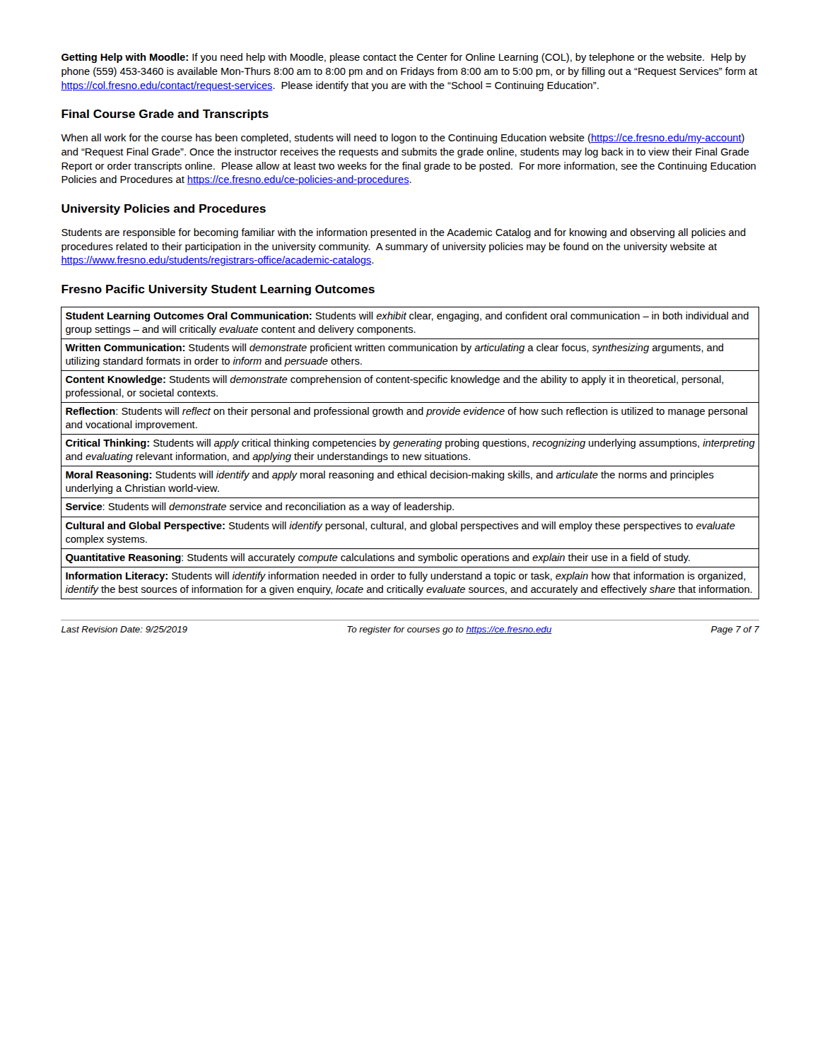Getting Help with Moodle: If you need help with Moodle, please contact the Center for Online Learning (COL), by telephone or the website. Help by phone (559) 453-3460 is available Mon-Thurs 8:00 am to 8:00 pm and on Fridays from 8:00 am to 5:00 pm, or by filling out a “Request Services” form at https://col.fresno.edu/contact/request-services. Please identify that you are with the “School = Continuing Education”.
Final Course Grade and Transcripts
When all work for the course has been completed, students will need to logon to the Continuing Education website (https://ce.fresno.edu/my-account) and “Request Final Grade”. Once the instructor receives the requests and submits the grade online, students may log back in to view their Final Grade Report or order transcripts online. Please allow at least two weeks for the final grade to be posted. For more information, see the Continuing Education Policies and Procedures at https://ce.fresno.edu/ce-policies-and-procedures.
University Policies and Procedures
Students are responsible for becoming familiar with the information presented in the Academic Catalog and for knowing and observing all policies and procedures related to their participation in the university community. A summary of university policies may be found on the university website at https://www.fresno.edu/students/registrars-office/academic-catalogs.
Fresno Pacific University Student Learning Outcomes
| Student Learning Outcomes Oral Communication: Students will exhibit clear, engaging, and confident oral communication – in both individual and group settings – and will critically evaluate content and delivery components. |
| Written Communication: Students will demonstrate proficient written communication by articulating a clear focus, synthesizing arguments, and utilizing standard formats in order to inform and persuade others. |
| Content Knowledge: Students will demonstrate comprehension of content-specific knowledge and the ability to apply it in theoretical, personal, professional, or societal contexts. |
| Reflection : Students will reflect on their personal and professional growth and provide evidence of how such reflection is utilized to manage personal and vocational improvement. |
| Critical Thinking: Students will apply critical thinking competencies by generating probing questions, recognizing underlying assumptions, interpreting and evaluating relevant information, and applying their understandings to new situations. |
| Moral Reasoning: Students will identify and apply moral reasoning and ethical decision-making skills, and articulate the norms and principles underlying a Christian world-view. |
| Service : Students will demonstrate service and reconciliation as a way of leadership. |
| Cultural and Global Perspective: Students will identify personal, cultural, and global perspectives and will employ these perspectives to evaluate complex systems. |
| Quantitative Reasoning : Students will accurately compute calculations and symbolic operations and explain their use in a field of study. |
| Information Literacy: Students will identify information needed in order to fully understand a topic or task, explain how that information is organized, identify the best sources of information for a given enquiry, locate and critically evaluate sources, and accurately and effectively share that information. |
Last Revision Date: 9/25/2019 To register for courses go to https://ce.fresno.edu Page 7 of 7